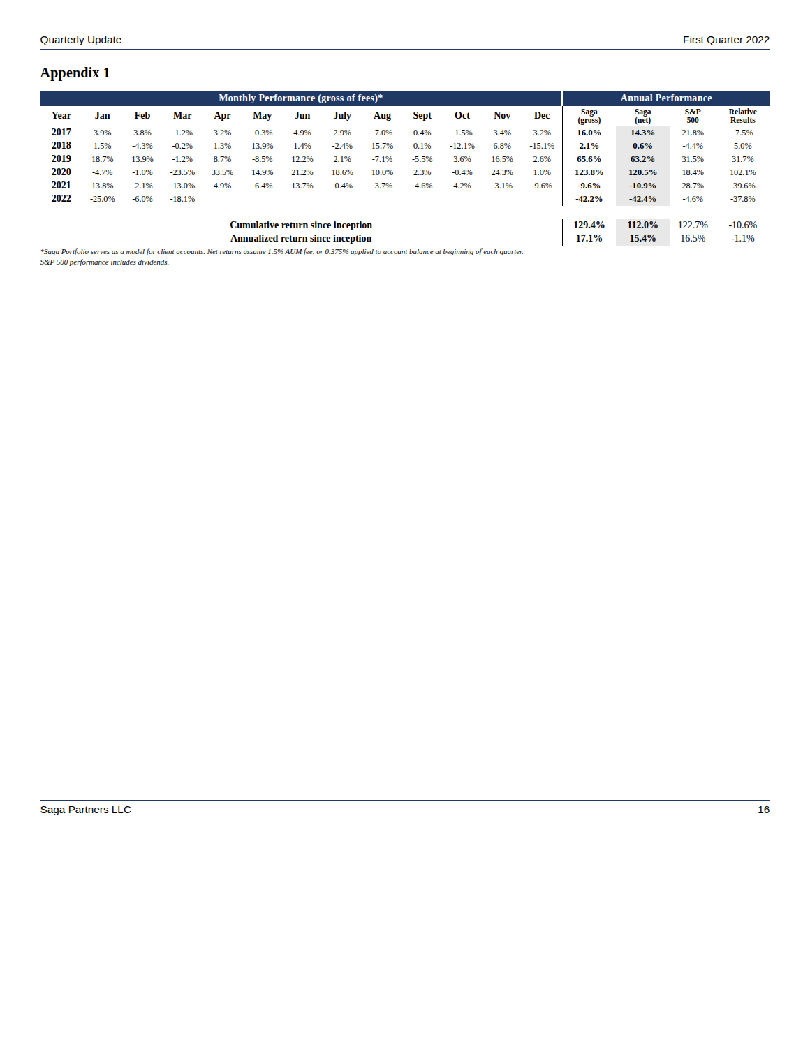Quarterly Update First Quarter 2022
Appendix 1
| Monthly Performance (gross of fees)* | Annual Performance |
| --- | --- |
| Year | Jan | Feb | Mar | Apr | May | Jun | July | Aug | Sept | Oct | Nov | Dec | Saga (gross) | Saga (net) | S&P 500 | Relative Results |
| 2017 | 3.9% | 3.8% | -1.2% | 3.2% | -0.3% | 4.9% | 2.9% | -7.0% | 0.4% | -1.5% | 3.4% | 3.2% | 16.0% | 14.3% | 21.8% | -7.5% |
| 2018 | 1.5% | -4.3% | -0.2% | 1.3% | 13.9% | 1.4% | -2.4% | 15.7% | 0.1% | -12.1% | 6.8% | -15.1% | 2.1% | 0.6% | -4.4% | 5.0% |
| 2019 | 18.7% | 13.9% | -1.2% | 8.7% | -8.5% | 12.2% | 2.1% | -7.1% | -5.5% | 3.6% | 16.5% | 2.6% | 65.6% | 63.2% | 31.5% | 31.7% |
| 2020 | -4.7% | -1.0% | -23.5% | 33.5% | 14.9% | 21.2% | 18.6% | 10.0% | 2.3% | -0.4% | 24.3% | 1.0% | 123.8% | 120.5% | 18.4% | 102.1% |
| 2021 | 13.8% | -2.1% | -13.0% | 4.9% | -6.4% | 13.7% | -0.4% | -3.7% | -4.6% | 4.2% | -3.1% | -9.6% | -9.6% | -10.9% | 28.7% | -39.6% |
| 2022 | -25.0% | -6.0% | -18.1% | | | | | | | | | | -42.2% | -42.4% | -4.6% | -37.8% |
| Cumulative return since inception | 129.4% | 112.0% | 122.7% | -10.6% |
| Annualized return since inception | 17.1% | 15.4% | 16.5% | -1.1% |
*Saga Portfolio serves as a model for client accounts. Net returns assume 1.5% AUM fee, or 0.375% applied to account balance at beginning of each quarter.
S&P 500 performance includes dividends.
Saga Partners LLC 16